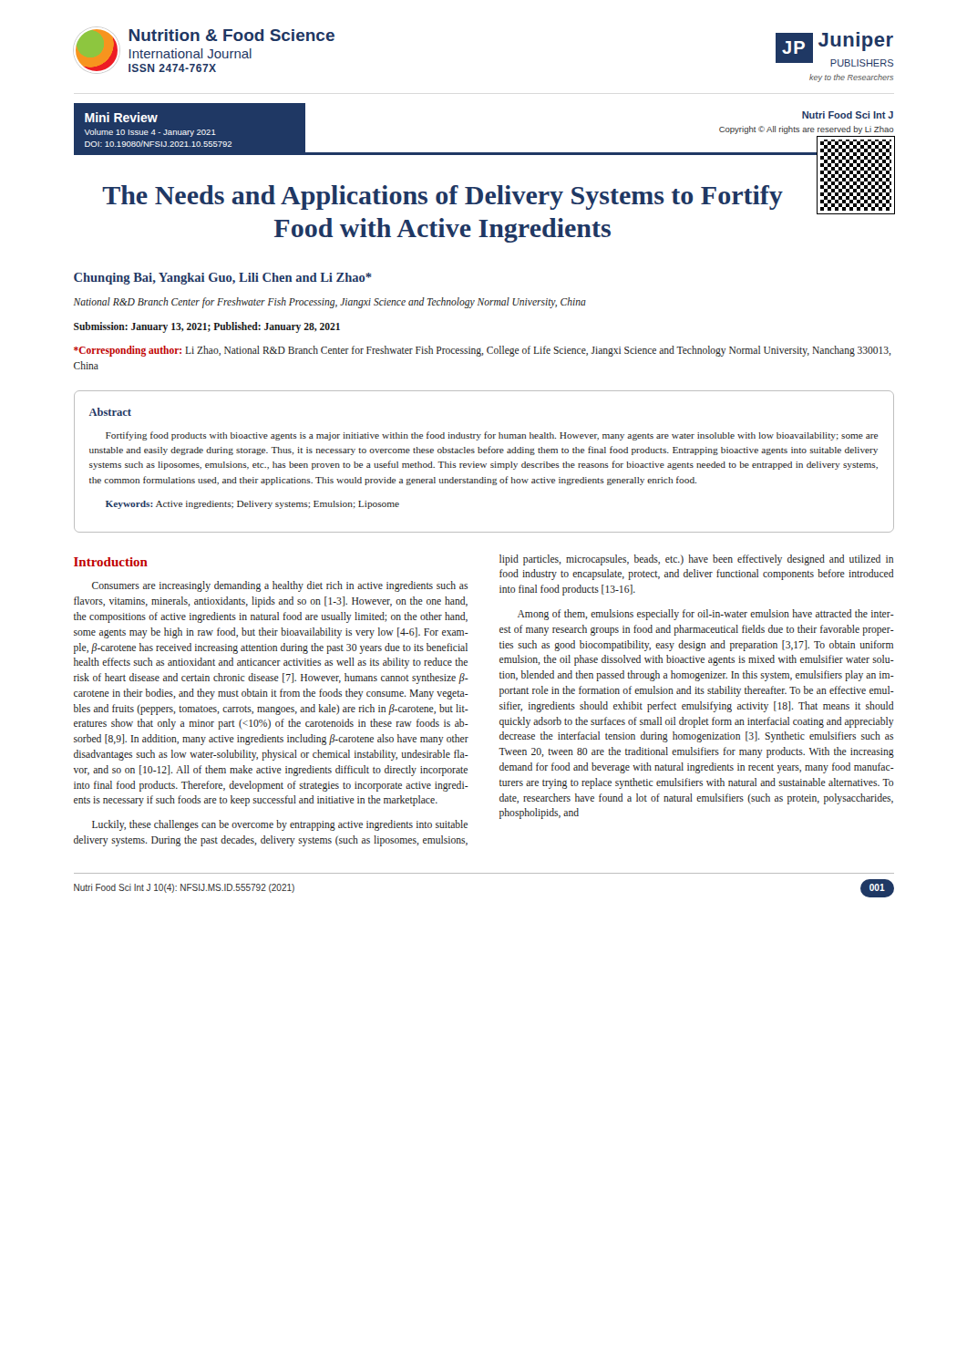Nutrition & Food Science
International Journal
ISSN 2474-767X
JP Juniper
PUBLISHERS
key to the Researchers
Mini Review
Volume 10 Issue 4 - January 2021
DOI: 10.19080/NFSIJ.2021.10.555792
Nutri Food Sci Int J
Copyright © All rights are reserved by Li Zhao
The Needs and Applications of Delivery Systems to Fortify Food with Active Ingredients
Chunqing Bai, Yangkai Guo, Lili Chen and Li Zhao*
National R&D Branch Center for Freshwater Fish Processing, Jiangxi Science and Technology Normal University, China
Submission: January 13, 2021; Published: January 28, 2021
*Corresponding author: Li Zhao, National R&D Branch Center for Freshwater Fish Processing, College of Life Science, Jiangxi Science and Technology Normal University, Nanchang 330013, China
Abstract
Fortifying food products with bioactive agents is a major initiative within the food industry for human health. However, many agents are water insoluble with low bioavailability; some are unstable and easily degrade during storage. Thus, it is necessary to overcome these obstacles before adding them to the final food products. Entrapping bioactive agents into suitable delivery systems such as liposomes, emulsions, etc., has been proven to be a useful method. This review simply describes the reasons for bioactive agents needed to be entrapped in delivery systems, the common formulations used, and their applications. This would provide a general understanding of how active ingredients generally enrich food.
Keywords: Active ingredients; Delivery systems; Emulsion; Liposome
Introduction
Consumers are increasingly demanding a healthy diet rich in active ingredients such as flavors, vitamins, minerals, antioxidants, lipids and so on [1-3]. However, on the one hand, the compositions of active ingredients in natural food are usually limited; on the other hand, some agents may be high in raw food, but their bioavailability is very low [4-6]. For example, β-carotene has received increasing attention during the past 30 years due to its beneficial health effects such as antioxidant and anticancer activities as well as its ability to reduce the risk of heart disease and certain chronic disease [7]. However, humans cannot synthesize β-carotene in their bodies, and they must obtain it from the foods they consume. Many vegetables and fruits (peppers, tomatoes, carrots, mangoes, and kale) are rich in β-carotene, but literatures show that only a minor part (<10%) of the carotenoids in these raw foods is absorbed [8,9]. In addition, many active ingredients including β-carotene also have many other disadvantages such as low water-solubility, physical or chemical instability, undesirable flavor, and so on [10-12]. All of them make active ingredients difficult to directly incorporate into final food products. Therefore, development of strategies to incorporate active ingredients is necessary if such foods are to keep successful and initiative in the marketplace.
Luckily, these challenges can be overcome by entrapping active ingredients into suitable delivery systems. During the past decades, delivery systems (such as liposomes, emulsions, lipid particles, microcapsules, beads, etc.) have been effectively designed and utilized in food industry to encapsulate, protect, and deliver functional components before introduced into final food products [13-16].
Among of them, emulsions especially for oil-in-water emulsion have attracted the interest of many research groups in food and pharmaceutical fields due to their favorable properties such as good biocompatibility, easy design and preparation [3,17]. To obtain uniform emulsion, the oil phase dissolved with bioactive agents is mixed with emulsifier water solution, blended and then passed through a homogenizer. In this system, emulsifiers play an important role in the formation of emulsion and its stability thereafter. To be an effective emulsifier, ingredients should exhibit perfect emulsifying activity [18]. That means it should quickly adsorb to the surfaces of small oil droplet form an interfacial coating and appreciably decrease the interfacial tension during homogenization [3]. Synthetic emulsifiers such as Tween 20, tween 80 are the traditional emulsifiers for many products. With the increasing demand for food and beverage with natural ingredients in recent years, many food manufacturers are trying to replace synthetic emulsifiers with natural and sustainable alternatives. To date, researchers have found a lot of natural emulsifiers (such as protein, polysaccharides, phospholipids, and
Nutri Food Sci Int J 10(4): NFSIJ.MS.ID.555792 (2021)
001